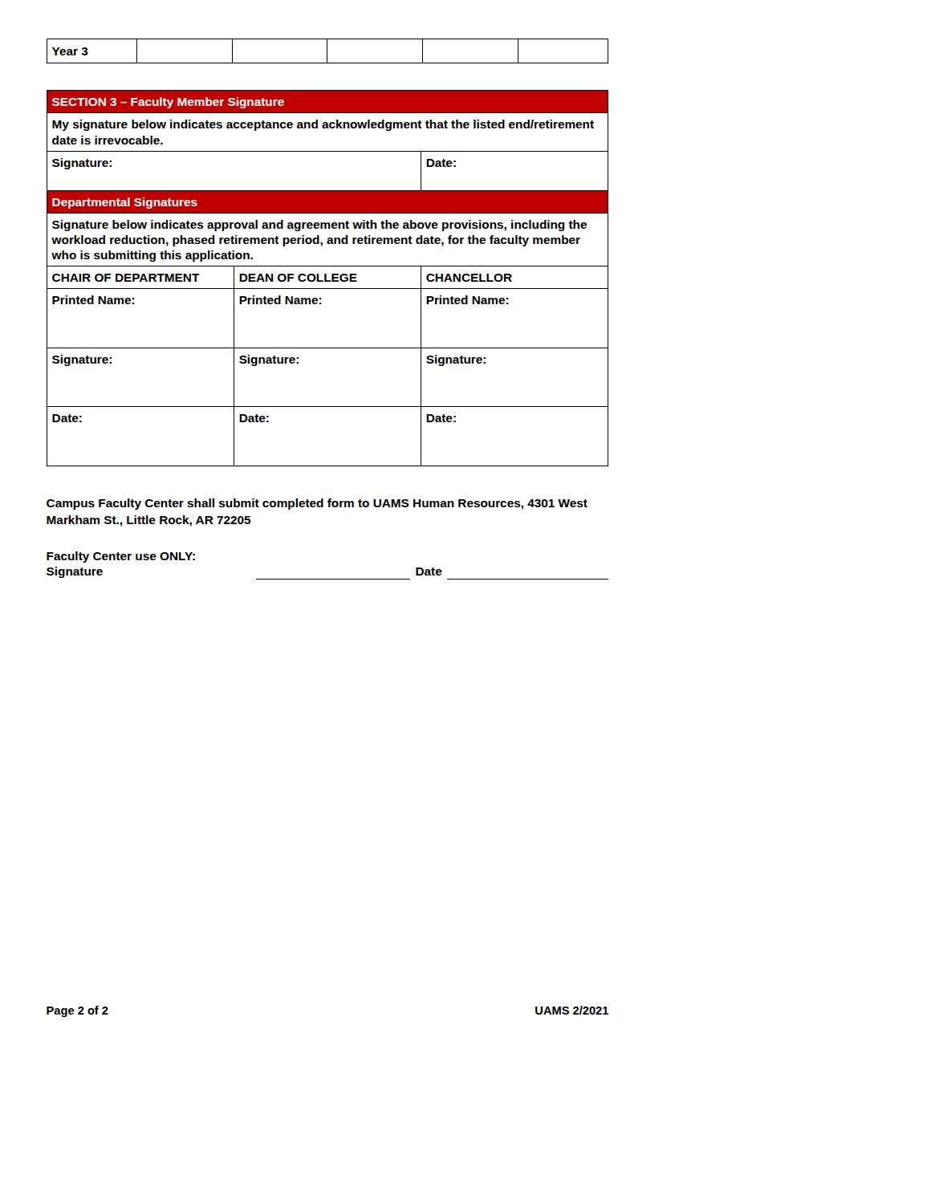| Year 3 | | | | | |
| SECTION 3 – Faculty Member Signature |
| My signature below indicates acceptance and acknowledgment that the listed end/retirement date is irrevocable. |
| Signature: | Date: |
| Departmental Signatures |
| Signature below indicates approval and agreement with the above provisions, including the workload reduction, phased retirement period, and retirement date, for the faculty member who is submitting this application. |
| Chair of Department | Dean of College | Chancellor |
| Printed Name: | Printed Name: | Printed Name: |
| Signature: | Signature: | Signature: |
| Date: | Date: | Date: |
Campus Faculty Center shall submit completed form to UAMS Human Resources, 4301 West Markham St., Little Rock, AR 72205
Faculty Center use ONLY: Signature Date
Page 2 of 2 UAMS 2/2021